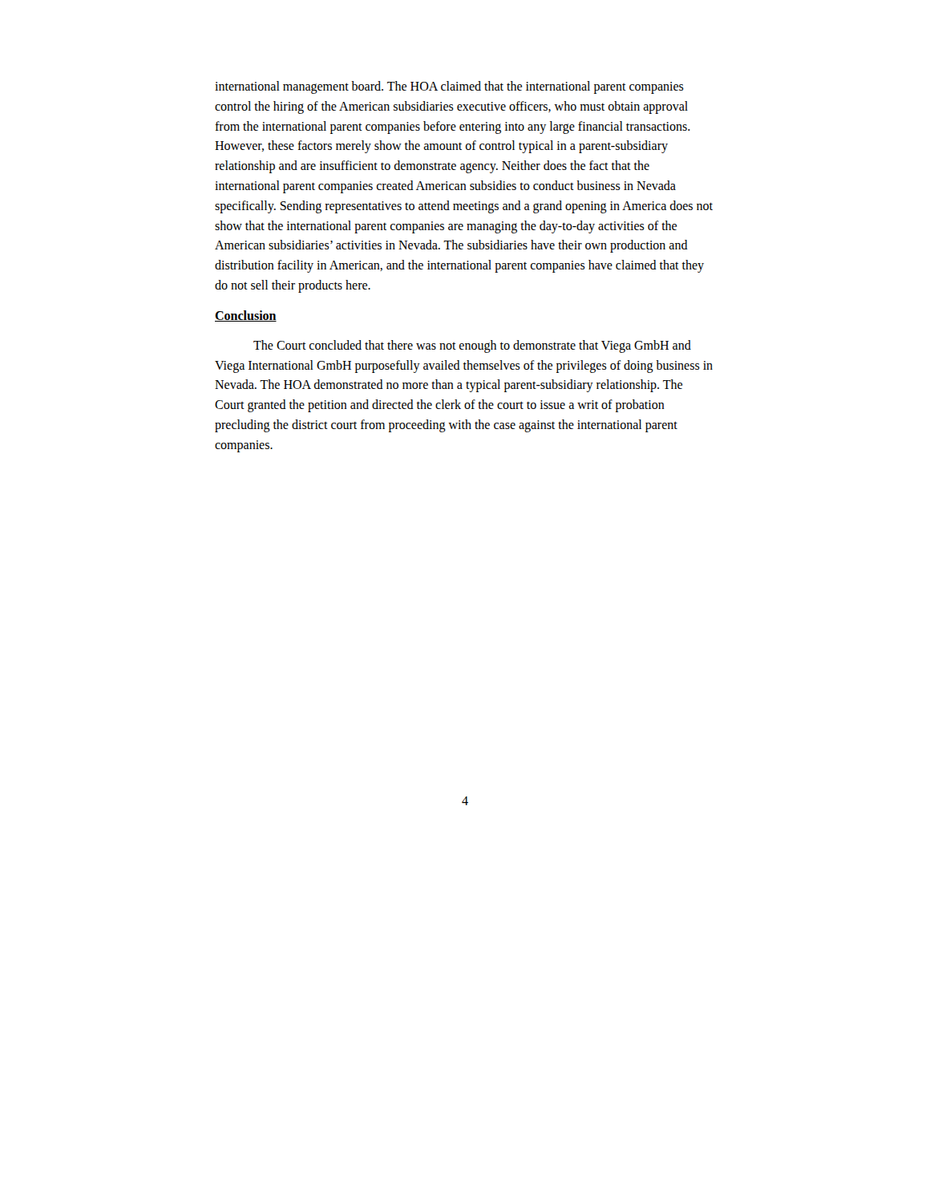international management board. The HOA claimed that the international parent companies control the hiring of the American subsidiaries executive officers, who must obtain approval from the international parent companies before entering into any large financial transactions. However, these factors merely show the amount of control typical in a parent-subsidiary relationship and are insufficient to demonstrate agency. Neither does the fact that the international parent companies created American subsidies to conduct business in Nevada specifically. Sending representatives to attend meetings and a grand opening in America does not show that the international parent companies are managing the day-to-day activities of the American subsidiaries’ activities in Nevada. The subsidiaries have their own production and distribution facility in American, and the international parent companies have claimed that they do not sell their products here.
Conclusion
The Court concluded that there was not enough to demonstrate that Viega GmbH and Viega International GmbH purposefully availed themselves of the privileges of doing business in Nevada. The HOA demonstrated no more than a typical parent-subsidiary relationship. The Court granted the petition and directed the clerk of the court to issue a writ of probation precluding the district court from proceeding with the case against the international parent companies.
4